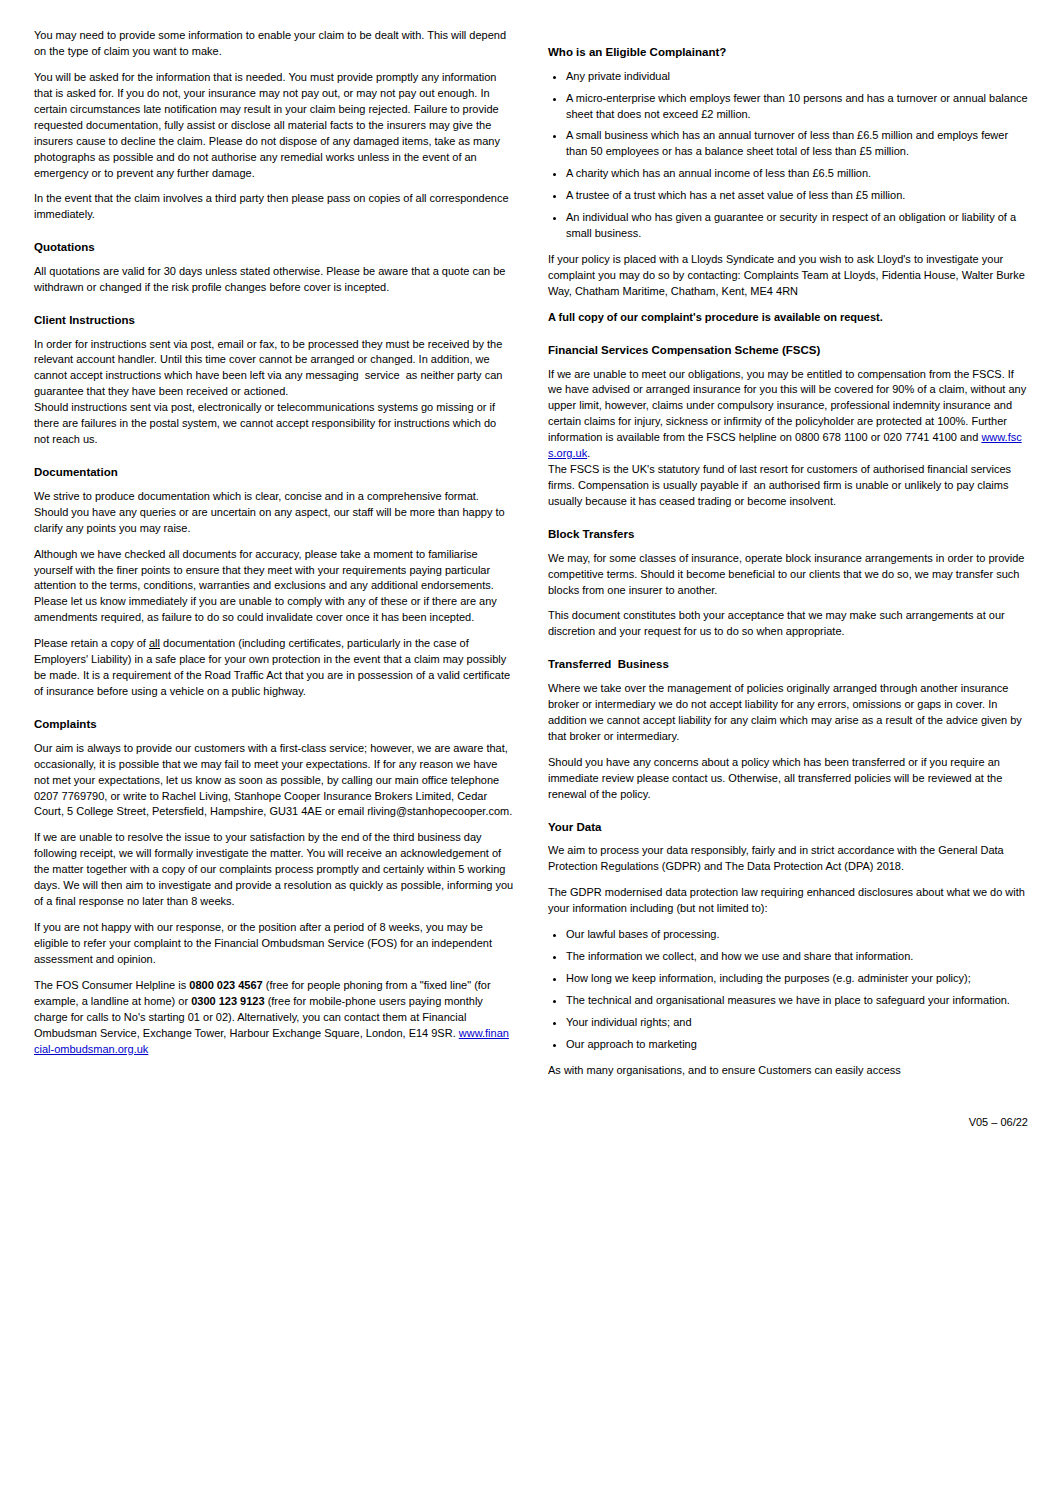You may need to provide some information to enable your claim to be dealt with. This will depend on the type of claim you want to make.
You will be asked for the information that is needed. You must provide promptly any information that is asked for. If you do not, your insurance may not pay out, or may not pay out enough. In certain circumstances late notification may result in your claim being rejected. Failure to provide requested documentation, fully assist or disclose all material facts to the insurers may give the insurers cause to decline the claim. Please do not dispose of any damaged items, take as many photographs as possible and do not authorise any remedial works unless in the event of an emergency or to prevent any further damage.
In the event that the claim involves a third party then please pass on copies of all correspondence immediately.
Quotations
All quotations are valid for 30 days unless stated otherwise. Please be aware that a quote can be withdrawn or changed if the risk profile changes before cover is incepted.
Client Instructions
In order for instructions sent via post, email or fax, to be processed they must be received by the relevant account handler. Until this time cover cannot be arranged or changed. In addition, we cannot accept instructions which have been left via any messaging service as neither party can guarantee that they have been received or actioned.
Should instructions sent via post, electronically or telecommunications systems go missing or if there are failures in the postal system, we cannot accept responsibility for instructions which do not reach us.
Documentation
We strive to produce documentation which is clear, concise and in a comprehensive format. Should you have any queries or are uncertain on any aspect, our staff will be more than happy to clarify any points you may raise.
Although we have checked all documents for accuracy, please take a moment to familiarise yourself with the finer points to ensure that they meet with your requirements paying particular attention to the terms, conditions, warranties and exclusions and any additional endorsements. Please let us know immediately if you are unable to comply with any of these or if there are any amendments required, as failure to do so could invalidate cover once it has been incepted.
Please retain a copy of all documentation (including certificates, particularly in the case of Employers' Liability) in a safe place for your own protection in the event that a claim may possibly be made. It is a requirement of the Road Traffic Act that you are in possession of a valid certificate of insurance before using a vehicle on a public highway.
Complaints
Our aim is always to provide our customers with a first-class service; however, we are aware that, occasionally, it is possible that we may fail to meet your expectations. If for any reason we have not met your expectations, let us know as soon as possible, by calling our main office telephone 0207 7769790, or write to Rachel Living, Stanhope Cooper Insurance Brokers Limited, Cedar Court, 5 College Street, Petersfield, Hampshire, GU31 4AE or email rliving@stanhopecooper.com.
If we are unable to resolve the issue to your satisfaction by the end of the third business day following receipt, we will formally investigate the matter. You will receive an acknowledgement of the matter together with a copy of our complaints process promptly and certainly within 5 working days. We will then aim to investigate and provide a resolution as quickly as possible, informing you of a final response no later than 8 weeks.
If you are not happy with our response, or the position after a period of 8 weeks, you may be eligible to refer your complaint to the Financial Ombudsman Service (FOS) for an independent assessment and opinion.
The FOS Consumer Helpline is 0800 023 4567 (free for people phoning from a "fixed line" (for example, a landline at home) or 0300 123 9123 (free for mobile-phone users paying monthly charge for calls to No's starting 01 or 02). Alternatively, you can contact them at Financial Ombudsman Service, Exchange Tower, Harbour Exchange Square, London, E14 9SR. www.financial-ombudsman.org.uk
Who is an Eligible Complainant?
Any private individual
A micro-enterprise which employs fewer than 10 persons and has a turnover or annual balance sheet that does not exceed £2 million.
A small business which has an annual turnover of less than £6.5 million and employs fewer than 50 employees or has a balance sheet total of less than £5 million.
A charity which has an annual income of less than £6.5 million.
A trustee of a trust which has a net asset value of less than £5 million.
An individual who has given a guarantee or security in respect of an obligation or liability of a small business.
If your policy is placed with a Lloyds Syndicate and you wish to ask Lloyd's to investigate your complaint you may do so by contacting: Complaints Team at Lloyds, Fidentia House, Walter Burke Way, Chatham Maritime, Chatham, Kent, ME4 4RN
A full copy of our complaint's procedure is available on request.
Financial Services Compensation Scheme (FSCS)
If we are unable to meet our obligations, you may be entitled to compensation from the FSCS. If we have advised or arranged insurance for you this will be covered for 90% of a claim, without any upper limit, however, claims under compulsory insurance, professional indemnity insurance and certain claims for injury, sickness or infirmity of the policyholder are protected at 100%. Further information is available from the FSCS helpline on 0800 678 1100 or 020 7741 4100 and www.fscs.org.uk.
The FSCS is the UK's statutory fund of last resort for customers of authorised financial services firms. Compensation is usually payable if an authorised firm is unable or unlikely to pay claims usually because it has ceased trading or become insolvent.
Block Transfers
We may, for some classes of insurance, operate block insurance arrangements in order to provide competitive terms. Should it become beneficial to our clients that we do so, we may transfer such blocks from one insurer to another.
This document constitutes both your acceptance that we may make such arrangements at our discretion and your request for us to do so when appropriate.
Transferred Business
Where we take over the management of policies originally arranged through another insurance broker or intermediary we do not accept liability for any errors, omissions or gaps in cover. In addition we cannot accept liability for any claim which may arise as a result of the advice given by that broker or intermediary.
Should you have any concerns about a policy which has been transferred or if you require an immediate review please contact us. Otherwise, all transferred policies will be reviewed at the renewal of the policy.
Your Data
We aim to process your data responsibly, fairly and in strict accordance with the General Data Protection Regulations (GDPR) and The Data Protection Act (DPA) 2018.
The GDPR modernised data protection law requiring enhanced disclosures about what we do with your information including (but not limited to):
Our lawful bases of processing.
The information we collect, and how we use and share that information.
How long we keep information, including the purposes (e.g. administer your policy);
The technical and organisational measures we have in place to safeguard your information.
Your individual rights; and
Our approach to marketing
As with many organisations, and to ensure Customers can easily access
V05 – 06/22